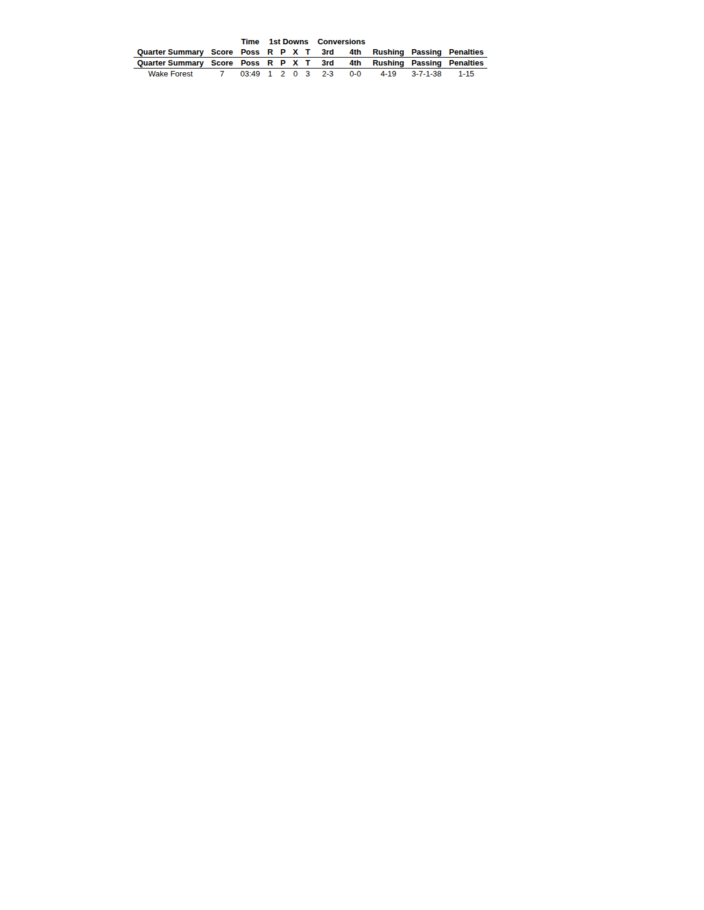| | | Time | 1st Downs | Conversions | | | |
| --- | --- | --- | --- | --- | --- | --- | --- |
| Quarter Summary | Score | Poss | R | P | X | T | 3rd | 4th | Rushing | Passing | Penalties |
| Quarter Summary | Score | Poss | R | P | X | T | 3rd | 4th | Rushing | Passing | Penalties |
| Wake Forest | 7 | 03:49 | 1 | 2 | 0 | 3 | 2-3 | 0-0 | 4-19 | 3-7-1-38 | 1-15 |